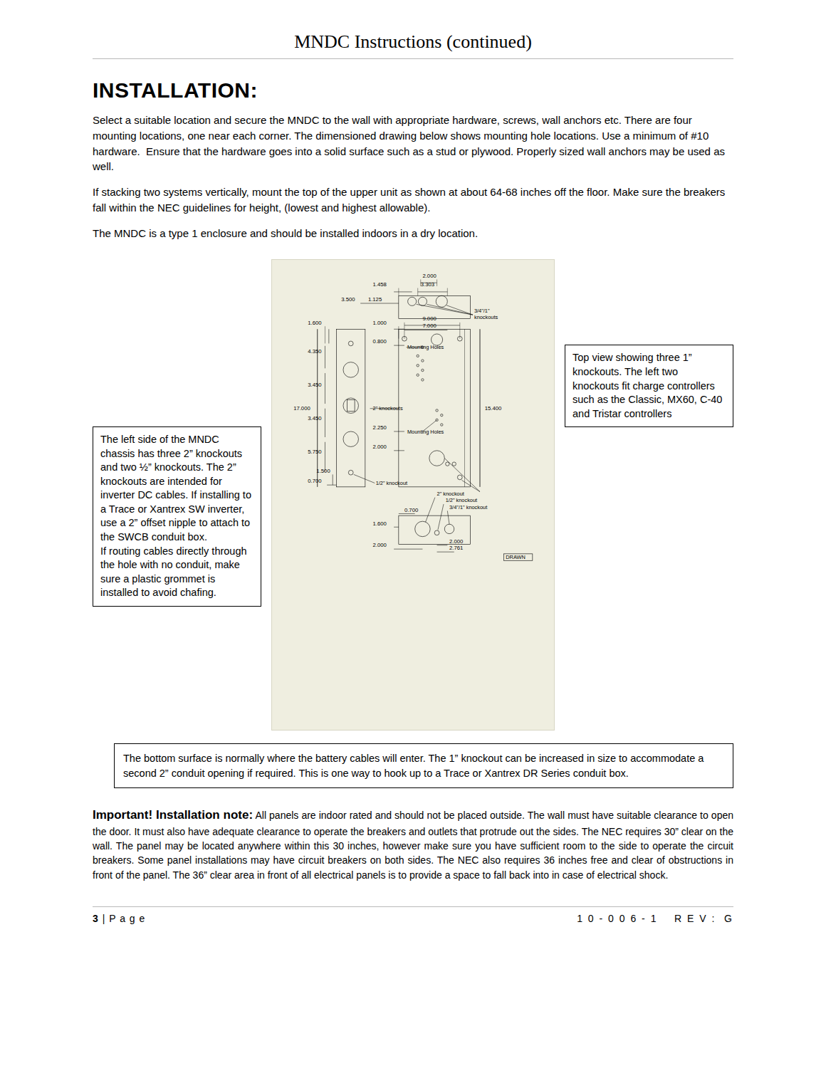MNDC Instructions (continued)
INSTALLATION:
Select a suitable location and secure the MNDC to the wall with appropriate hardware, screws, wall anchors etc. There are four mounting locations, one near each corner. The dimensioned drawing below shows mounting hole locations. Use a minimum of #10 hardware. Ensure that the hardware goes into a solid surface such as a stud or plywood. Properly sized wall anchors may be used as well.
If stacking two systems vertically, mount the top of the upper unit as shown at about 64-68 inches off the floor. Make sure the breakers fall within the NEC guidelines for height, (lowest and highest allowable).
The MNDC is a type 1 enclosure and should be installed indoors in a dry location.
The left side of the MNDC chassis has three 2” knockouts and two ½” knockouts. The 2” knockouts are intended for inverter DC cables. If installing to a Trace or Xantrex SW inverter, use a 2” offset nipple to attach to the SWCB conduit box.
If routing cables directly through the hole with no conduit, make sure a plastic grommet is installed to avoid chafing.
3/4"/1" knockouts 2.000 3.303 1.458 3.500 1.125 1.600 4.350 3.450 17.000 3.450 5.750 1.500 0.700 1/2" knockout 1.000 9.000 7.000 0.800 Mounting Holes 15.400 2" knockouts 2.250 Mounting Holes 2.000 2" knockout 1/2" knockout 3/4"/1" knockout 0.700 1.600 2.000 2.000 2.761 DRAWN
Top view showing three 1” knockouts. The left two knockouts fit charge controllers such as the Classic, MX60, C-40 and Tristar controllers
The bottom surface is normally where the battery cables will enter. The 1” knockout can be increased in size to accommodate a second 2” conduit opening if required. This is one way to hook up to a Trace or Xantrex DR Series conduit box.
Important! Installation note: All panels are indoor rated and should not be placed outside. The wall must have suitable clearance to open the door. It must also have adequate clearance to operate the breakers and outlets that protrude out the sides. The NEC requires 30” clear on the wall. The panel may be located anywhere within this 30 inches, however make sure you have sufficient room to the side to operate the circuit breakers. Some panel installations may have circuit breakers on both sides. The NEC also requires 36 inches free and clear of obstructions in front of the panel. The 36” clear area in front of all electrical panels is to provide a space to fall back into in case of electrical shock.
3 | P a g e
1 0 - 0 0 6 - 1 R E V : G